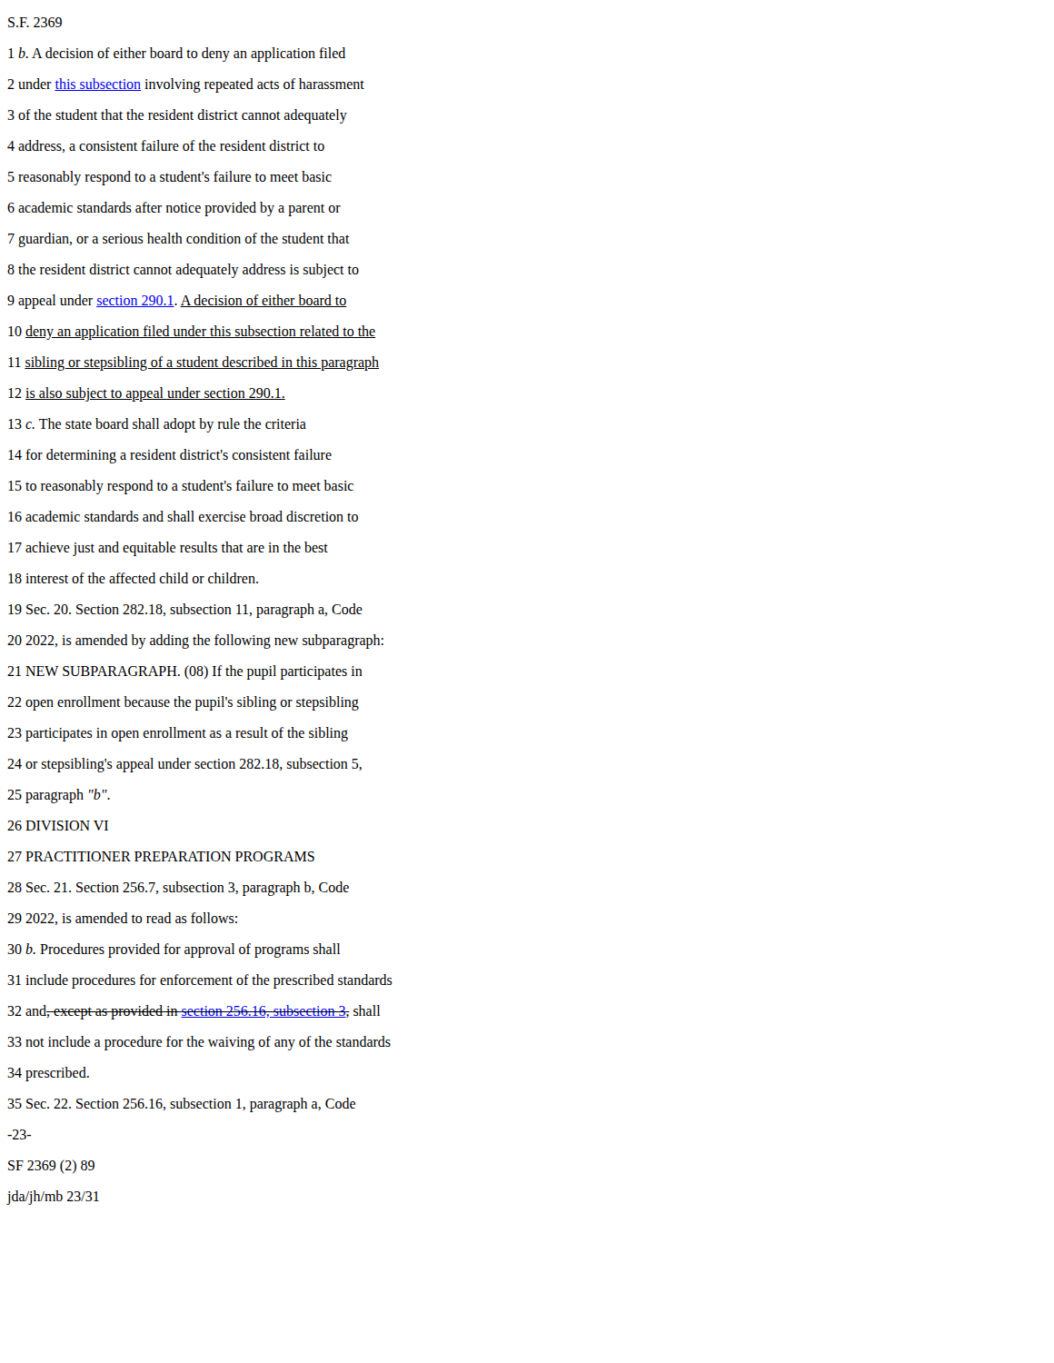S.F. 2369
1 b. A decision of either board to deny an application filed
2 under this subsection involving repeated acts of harassment
3 of the student that the resident district cannot adequately
4 address, a consistent failure of the resident district to
5 reasonably respond to a student's failure to meet basic
6 academic standards after notice provided by a parent or
7 guardian, or a serious health condition of the student that
8 the resident district cannot adequately address is subject to
9 appeal under section 290.1. A decision of either board to
10 deny an application filed under this subsection related to the
11 sibling or stepsibling of a student described in this paragraph
12 is also subject to appeal under section 290.1.
13 c. The state board shall adopt by rule the criteria
14 for determining a resident district's consistent failure
15 to reasonably respond to a student's failure to meet basic
16 academic standards and shall exercise broad discretion to
17 achieve just and equitable results that are in the best
18 interest of the affected child or children.
19 Sec. 20. Section 282.18, subsection 11, paragraph a, Code
20 2022, is amended by adding the following new subparagraph:
21 NEW SUBPARAGRAPH. (08) If the pupil participates in
22 open enrollment because the pupil's sibling or stepsibling
23 participates in open enrollment as a result of the sibling
24 or stepsibling's appeal under section 282.18, subsection 5,
25 paragraph "b".
26 DIVISION VI
27 PRACTITIONER PREPARATION PROGRAMS
28 Sec. 21. Section 256.7, subsection 3, paragraph b, Code
29 2022, is amended to read as follows:
30 b. Procedures provided for approval of programs shall
31 include procedures for enforcement of the prescribed standards
32 and, except as provided in section 256.16, subsection 3, shall
33 not include a procedure for the waiving of any of the standards
34 prescribed.
35 Sec. 22. Section 256.16, subsection 1, paragraph a, Code
-23-
SF 2369 (2) 89
jda/jh/mb 23/31